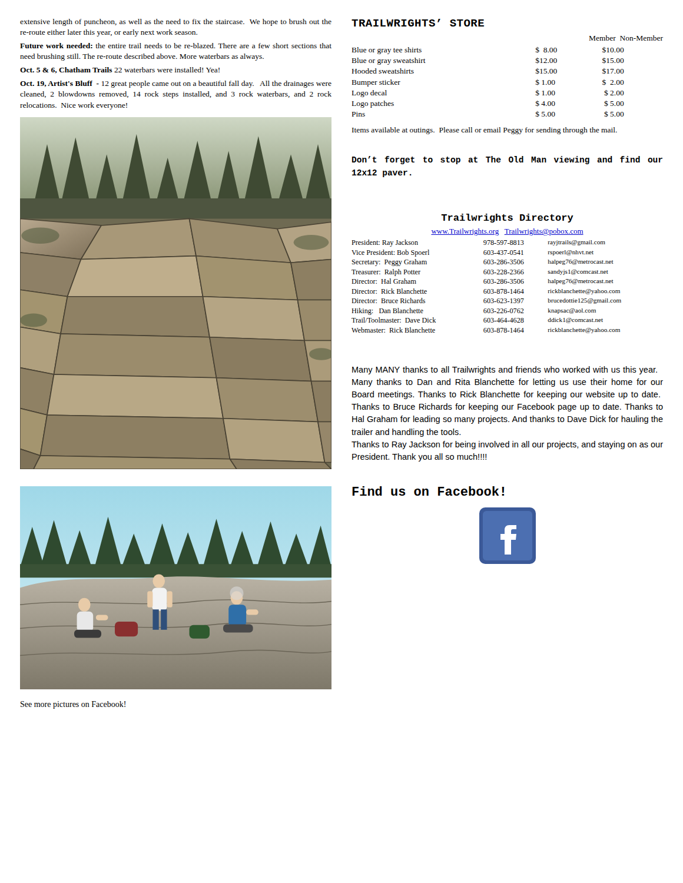extensive length of puncheon, as well as the need to fix the staircase. We hope to brush out the re-route either later this year, or early next work season.
Future work needed: the entire trail needs to be re-blazed. There are a few short sections that need brushing still. The re-route described above. More waterbars as always.
Oct. 5 & 6, Chatham Trails 22 waterbars were installed! Yea!
Oct. 19, Artist's Bluff - 12 great people came out on a beautiful fall day. All the drainages were cleaned, 2 blowdowns removed, 14 rock steps installed, and 3 rock waterbars, and 2 rock relocations. Nice work everyone!
See more pictures on Facebook!
TRAILWRIGHTS’ STORE
Member Non-Member
| Blue or gray tee shirts | $ 8.00 | $10.00 |
| Blue or gray sweatshirt | $12.00 | $15.00 |
| Hooded sweatshirts | $15.00 | $17.00 |
| Bumper sticker | $ 1.00 | $ 2.00 |
| Logo decal | $ 1.00 | $ 2.00 |
| Logo patches | $ 4.00 | $ 5.00 |
| Pins | $ 5.00 | $ 5.00 |
Items available at outings. Please call or email Peggy for sending through the mail.
Don’t forget to stop at The Old Man viewing and find our 12x12 paver.
Trailwrights Directory
www.Trailwrights.org Trailwrights@pobox.com
| President: Ray Jackson | 978-597-8813 | rayjtrails@gmail.com |
| Vice President: Bob Spoerl | 603-437-0541 | rspoerl@nhvt.net |
| Secretary: Peggy Graham | 603-286-3506 | halpeg76@metrocast.net |
| Treasurer: Ralph Potter | 603-228-2366 | sandyjs1@comcast.net |
| Director: Hal Graham | 603-286-3506 | halpeg76@metrocast.net |
| Director: Rick Blanchette | 603-878-1464 | rickblanchette@yahoo.com |
| Director: Bruce Richards | 603-623-1397 | brucedottie125@gmail.com |
| Hiking: Dan Blanchette | 603-226-0762 | knapsac@aol.com |
| Trail/Toolmaster: Dave Dick | 603-464-4628 | ddick1@comcast.net |
| Webmaster: Rick Blanchette | 603-878-1464 | rickblanchette@yahoo.com |
Many MANY thanks to all Trailwrights and friends who worked with us this year. Many thanks to Dan and Rita Blanchette for letting us use their home for our Board meetings. Thanks to Rick Blanchette for keeping our website up to date. Thanks to Bruce Richards for keeping our Facebook page up to date. Thanks to Hal Graham for leading so many projects. And thanks to Dave Dick for hauling the trailer and handling the tools.
Thanks to Ray Jackson for being involved in all our projects, and staying on as our President. Thank you all so much!!!!
Find us on Facebook!